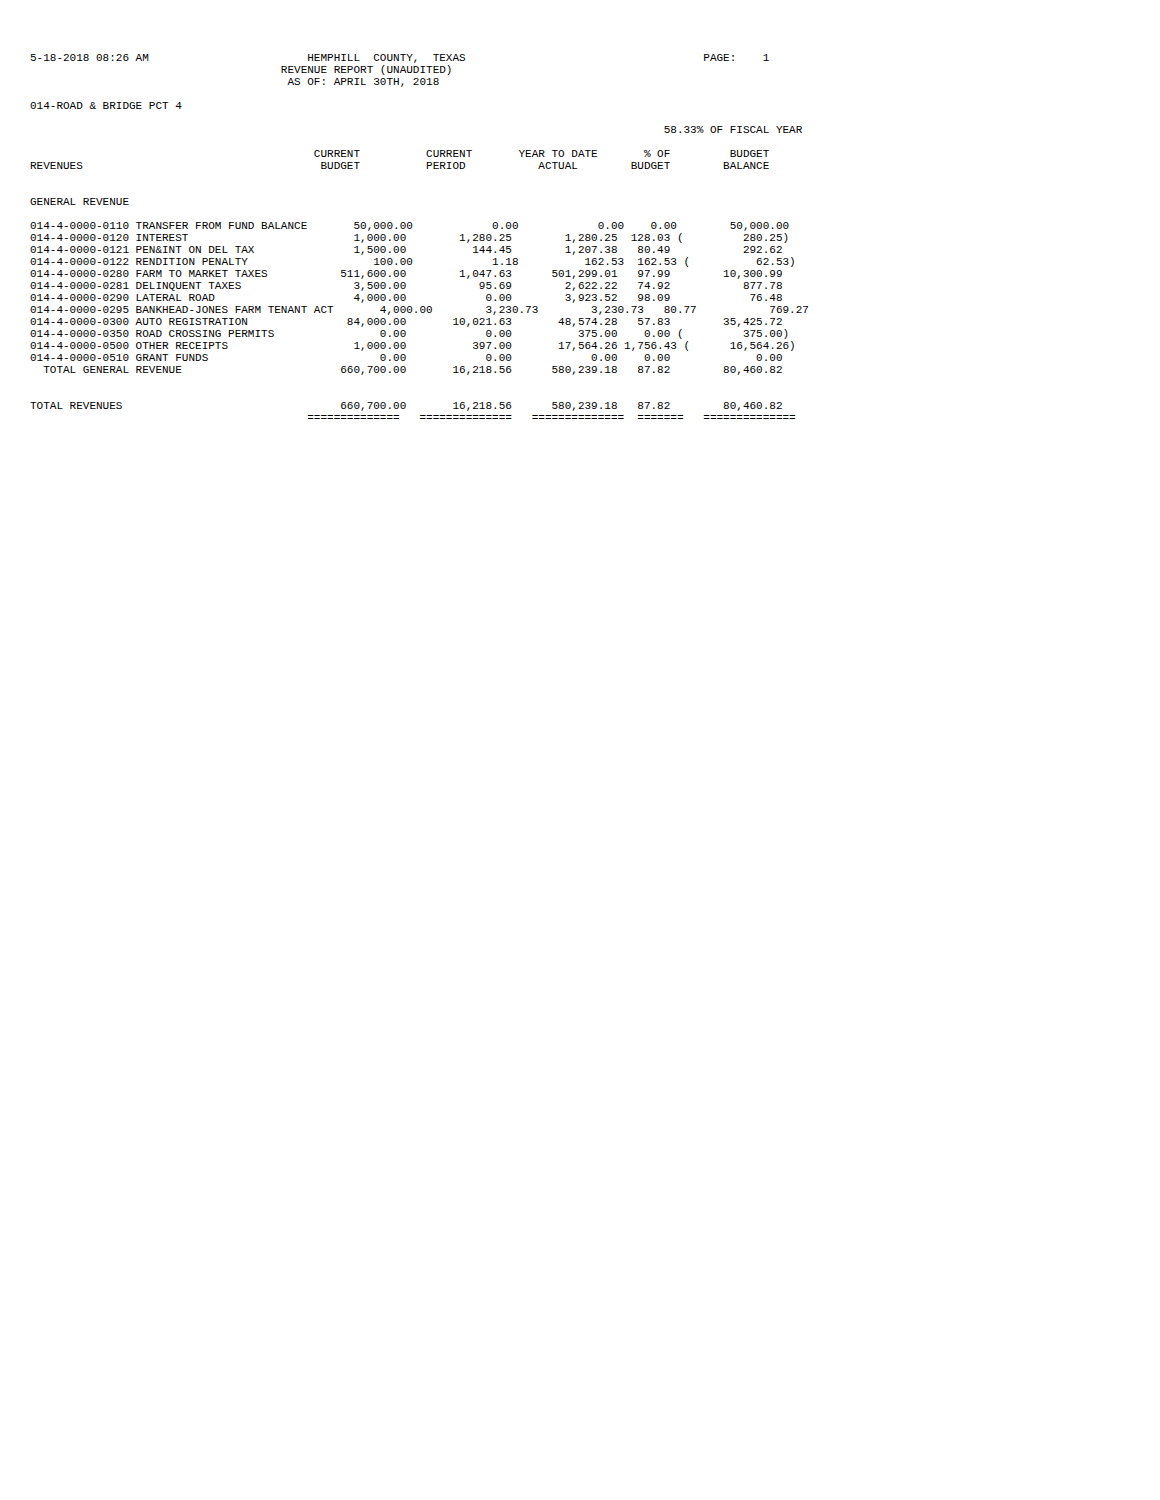5-18-2018 08:26 AM HEMPHILL COUNTY, TEXAS PAGE: 1 REVENUE REPORT (UNAUDITED) AS OF: APRIL 30TH, 2018 014-ROAD & BRIDGE PCT 4 58.33% OF FISCAL YEAR CURRENT CURRENT YEAR TO DATE % OF BUDGET REVENUES BUDGET PERIOD ACTUAL BUDGET BALANCE GENERAL REVENUE 014-4-0000-0110 TRANSFER FROM FUND BALANCE 50,000.00 0.00 0.00 0.00 50,000.00 014-4-0000-0120 INTEREST 1,000.00 1,280.25 1,280.25 128.03 ( 280.25) 014-4-0000-0121 PEN&INT ON DEL TAX 1,500.00 144.45 1,207.38 80.49 292.62 014-4-0000-0122 RENDITION PENALTY 100.00 1.18 162.53 162.53 ( 62.53) 014-4-0000-0280 FARM TO MARKET TAXES 511,600.00 1,047.63 501,299.01 97.99 10,300.99 014-4-0000-0281 DELINQUENT TAXES 3,500.00 95.69 2,622.22 74.92 877.78 014-4-0000-0290 LATERAL ROAD 4,000.00 0.00 3,923.52 98.09 76.48 014-4-0000-0295 BANKHEAD-JONES FARM TENANT ACT 4,000.00 3,230.73 3,230.73 80.77 769.27 014-4-0000-0300 AUTO REGISTRATION 84,000.00 10,021.63 48,574.28 57.83 35,425.72 014-4-0000-0350 ROAD CROSSING PERMITS 0.00 0.00 375.00 0.00 ( 375.00) 014-4-0000-0500 OTHER RECEIPTS 1,000.00 397.00 17,564.26 1,756.43 ( 16,564.26) 014-4-0000-0510 GRANT FUNDS 0.00 0.00 0.00 0.00 0.00 TOTAL GENERAL REVENUE 660,700.00 16,218.56 580,239.18 87.82 80,460.82 TOTAL REVENUES 660,700.00 16,218.56 580,239.18 87.82 80,460.82 ============== ============== ============== ======= ==============